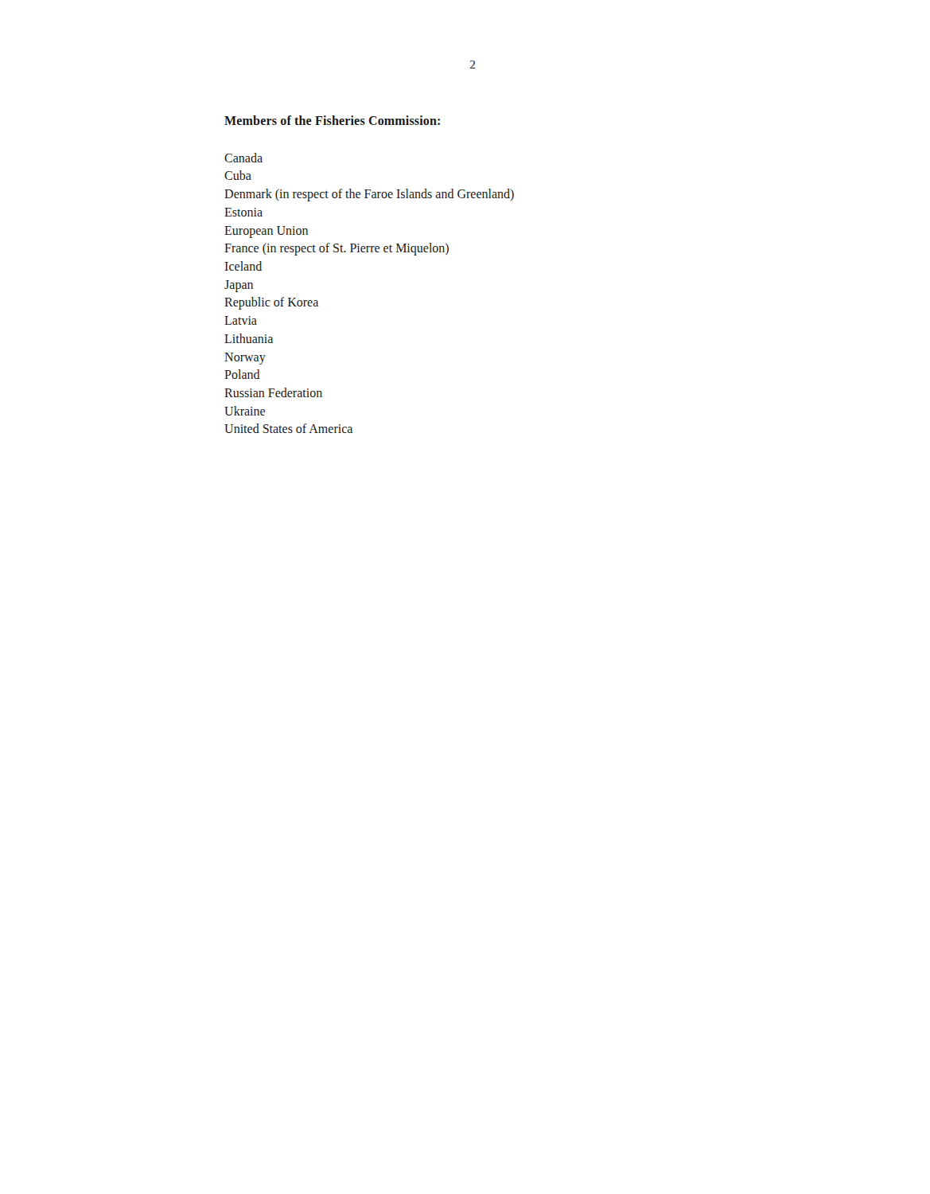2
Members of the Fisheries Commission:
Canada
Cuba
Denmark (in respect of the Faroe Islands and Greenland)
Estonia
European Union
France (in respect of St. Pierre et Miquelon)
Iceland
Japan
Republic of Korea
Latvia
Lithuania
Norway
Poland
Russian Federation
Ukraine
United States of America